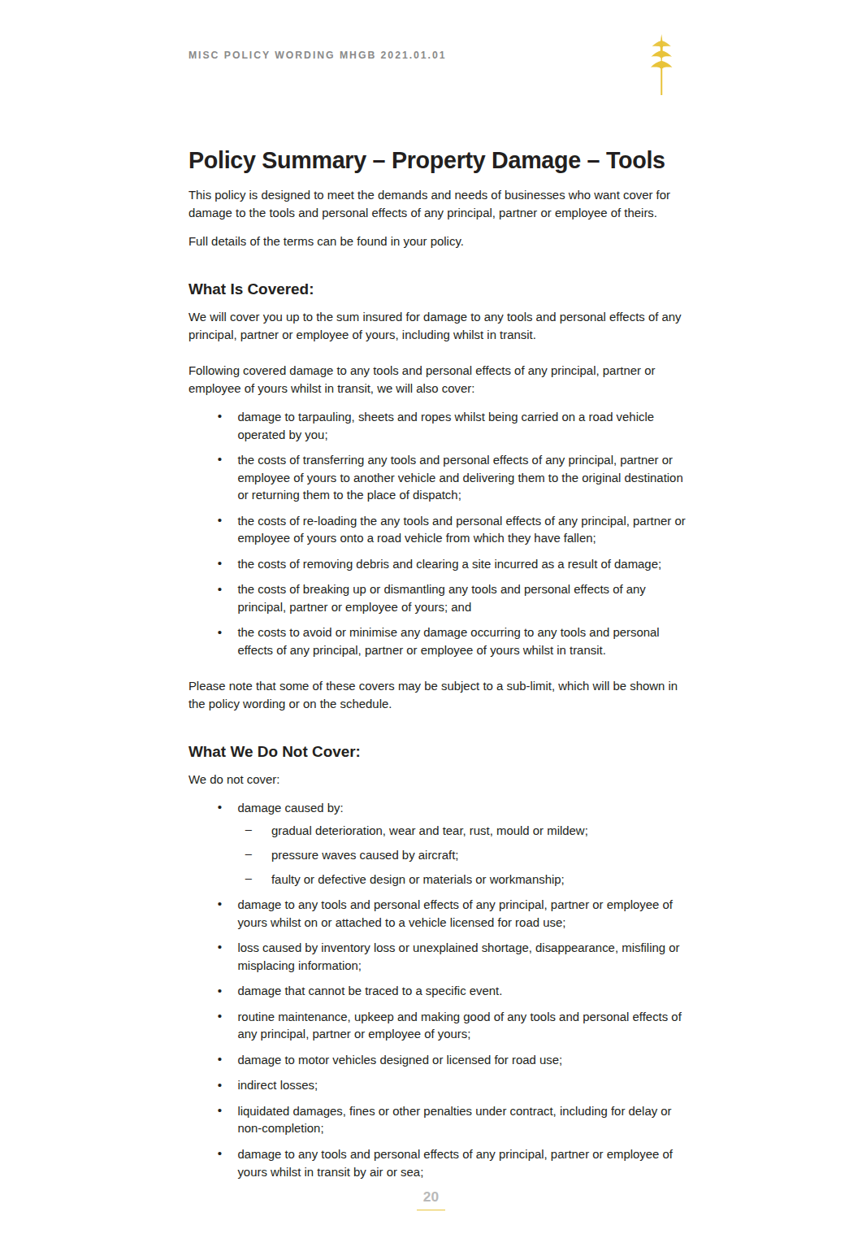MISC POLICY WORDING MHGB 2021.01.01
Policy Summary – Property Damage – Tools
This policy is designed to meet the demands and needs of businesses who want cover for damage to the tools and personal effects of any principal, partner or employee of theirs.
Full details of the terms can be found in your policy.
What Is Covered:
We will cover you up to the sum insured for damage to any tools and personal effects of any principal, partner or employee of yours, including whilst in transit.
Following covered damage to any tools and personal effects of any principal, partner or employee of yours whilst in transit, we will also cover:
damage to tarpauling, sheets and ropes whilst being carried on a road vehicle operated by you;
the costs of transferring any tools and personal effects of any principal, partner or employee of yours to another vehicle and delivering them to the original destination or returning them to the place of dispatch;
the costs of re-loading the any tools and personal effects of any principal, partner or employee of yours onto a road vehicle from which they have fallen;
the costs of removing debris and clearing a site incurred as a result of damage;
the costs of breaking up or dismantling any tools and personal effects of any principal, partner or employee of yours; and
the costs to avoid or minimise any damage occurring to any tools and personal effects of any principal, partner or employee of yours whilst in transit.
Please note that some of these covers may be subject to a sub-limit, which will be shown in the policy wording or on the schedule.
What We Do Not Cover:
We do not cover:
damage caused by:
gradual deterioration, wear and tear, rust, mould or mildew;
pressure waves caused by aircraft;
faulty or defective design or materials or workmanship;
damage to any tools and personal effects of any principal, partner or employee of yours whilst on or attached to a vehicle licensed for road use;
loss caused by inventory loss or unexplained shortage, disappearance, misfiling or misplacing information;
damage that cannot be traced to a specific event.
routine maintenance, upkeep and making good of any tools and personal effects of any principal, partner or employee of yours;
damage to motor vehicles designed or licensed for road use;
indirect losses;
liquidated damages, fines or other penalties under contract, including for delay or non-completion;
damage to any tools and personal effects of any principal, partner or employee of yours whilst in transit by air or sea;
20